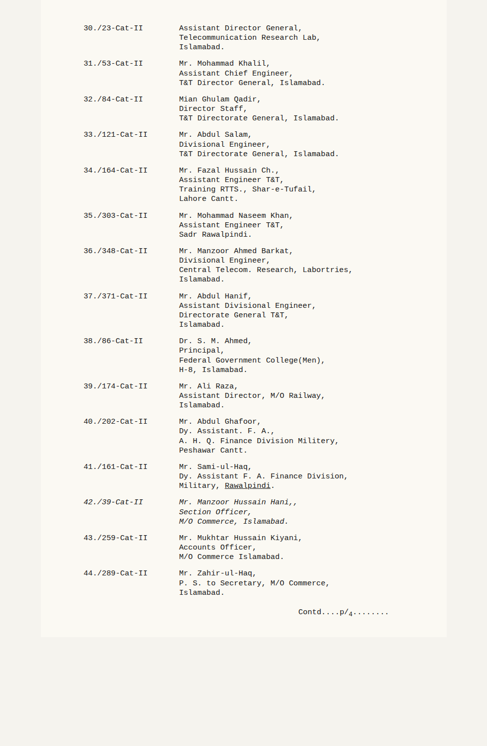| 30./23-Cat-II | Assistant Director General, Telecommunication Research Lab, Islamabad. |
| 31./53-Cat-II | Mr. Mohammad Khalil, Assistant Chief Engineer, T&T Director General, Islamabad. |
| 32./84-Cat-II | Mian Ghulam Qadir, Director Staff, T&T Directorate General, Islamabad. |
| 33./121-Cat-II | Mr. Abdul Salam, Divisional Engineer, T&T Directorate General, Islamabad. |
| 34./164-Cat-II | Mr. Fazal Hussain Ch., Assistant Engineer T&T, Training RTTS., Shar-e-Tufail, Lahore Cantt. |
| 35./303-Cat-II | Mr. Mohammad Naseem Khan, Assistant Engineer T&T, Sadr Rawalpindi. |
| 36./348-Cat-II | Mr. Manzoor Ahmed Barkat, Divisional Engineer, Central Telecom. Research, Labortries, Islamabad. |
| 37./371-Cat-II | Mr. Abdul Hanif, Assistant Divisional Engineer, Directorate General T&T, Islamabad. |
| 38./86-Cat-II | Dr. S. M. Ahmed, Principal, Federal Government College(Men), H-8, Islamabad. |
| 39./174-Cat-II | Mr. Ali Raza, Assistant Director, M/O Railway, Islamabad. |
| 40./202-Cat-II | Mr. Abdul Ghafoor, Dy. Assistant. F. A., A. H. Q. Finance Division Militery, Peshawar Cantt. |
| 41./161-Cat-II | Mr. Sami-ul-Haq, Dy. Assistant F. A. Finance Division, Military, Rawalpindi . |
| 42./39-Cat-II | Mr. Manzoor Hussain Hani,, Section Officer, M/O Commerce, Islamabad. |
| 43./259-Cat-II | Mr. Mukhtar Hussain Kiyani, Accounts Officer, M/O Commerce Islamabad. |
| 44./289-Cat-II | Mr. Zahir-ul-Haq, P. S. to Secretary, M/O Commerce, Islamabad. |
Contd....p/4........